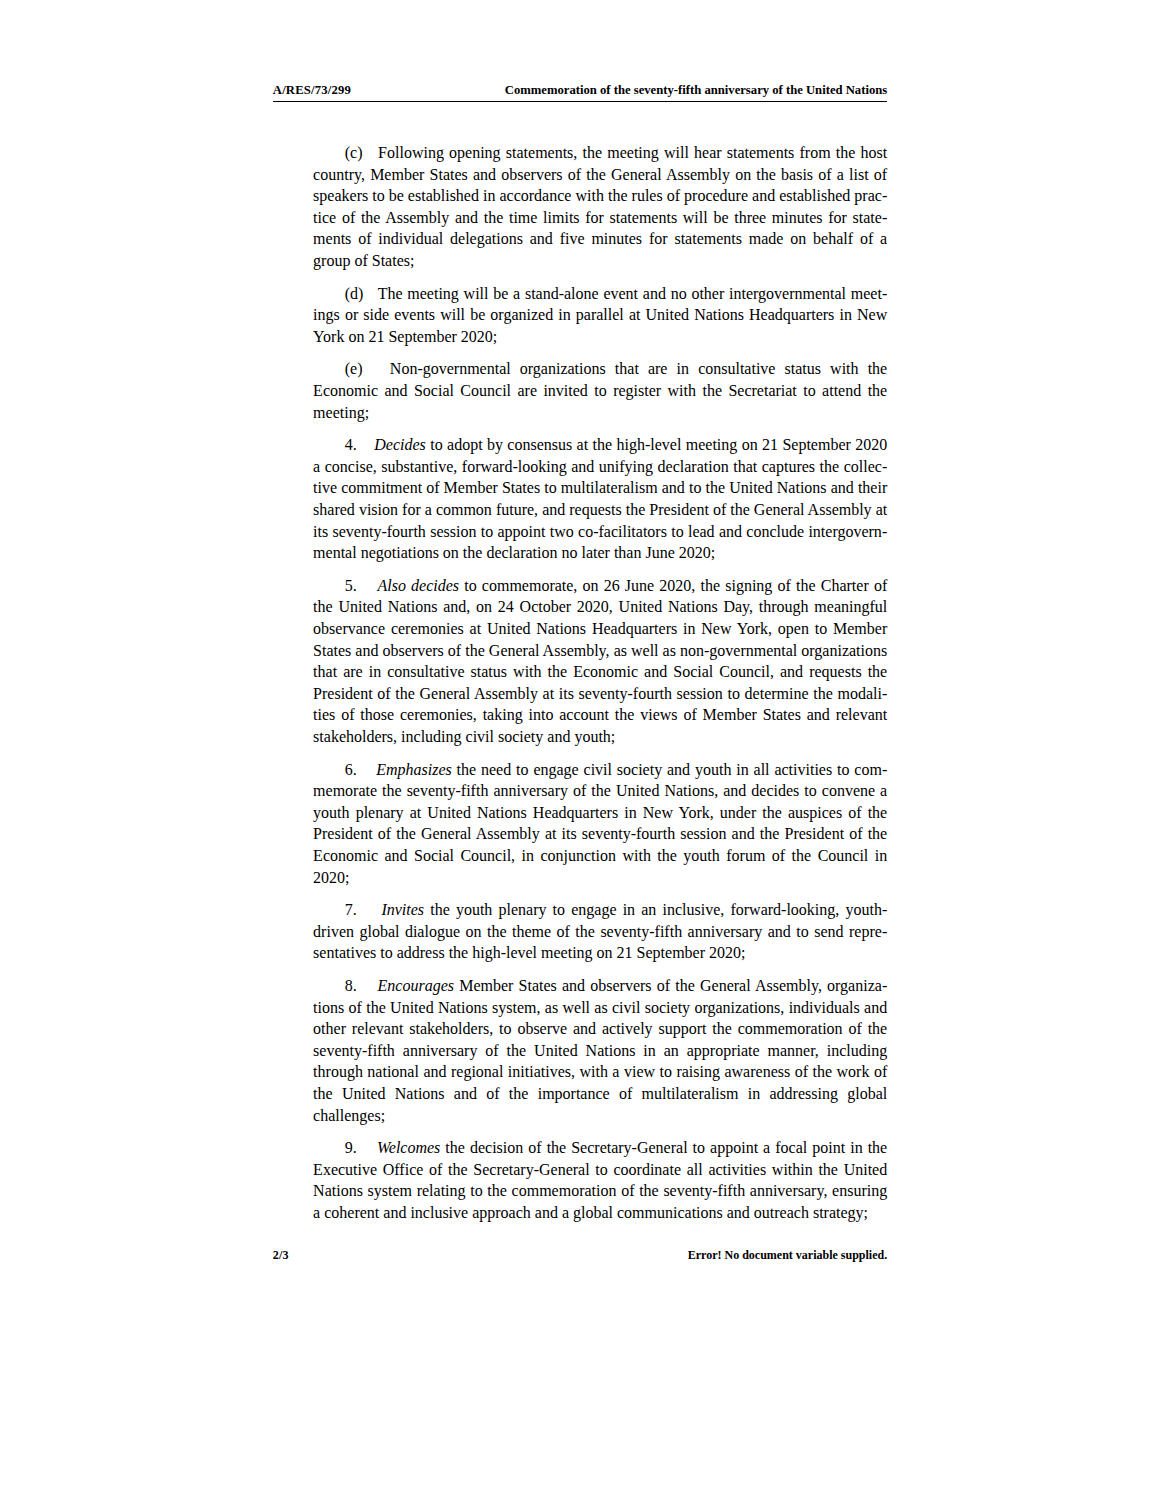A/RES/73/299
Commemoration of the seventy-fifth anniversary of the United Nations
(c) Following opening statements, the meeting will hear statements from the host country, Member States and observers of the General Assembly on the basis of a list of speakers to be established in accordance with the rules of procedure and established practice of the Assembly and the time limits for statements will be three minutes for statements of individual delegations and five minutes for statements made on behalf of a group of States;
(d) The meeting will be a stand-alone event and no other intergovernmental meetings or side events will be organized in parallel at United Nations Headquarters in New York on 21 September 2020;
(e) Non-governmental organizations that are in consultative status with the Economic and Social Council are invited to register with the Secretariat to attend the meeting;
4. Decides to adopt by consensus at the high-level meeting on 21 September 2020 a concise, substantive, forward-looking and unifying declaration that captures the collective commitment of Member States to multilateralism and to the United Nations and their shared vision for a common future, and requests the President of the General Assembly at its seventy-fourth session to appoint two co-facilitators to lead and conclude intergovernmental negotiations on the declaration no later than June 2020;
5. Also decides to commemorate, on 26 June 2020, the signing of the Charter of the United Nations and, on 24 October 2020, United Nations Day, through meaningful observance ceremonies at United Nations Headquarters in New York, open to Member States and observers of the General Assembly, as well as non-governmental organizations that are in consultative status with the Economic and Social Council, and requests the President of the General Assembly at its seventy-fourth session to determine the modalities of those ceremonies, taking into account the views of Member States and relevant stakeholders, including civil society and youth;
6. Emphasizes the need to engage civil society and youth in all activities to commemorate the seventy-fifth anniversary of the United Nations, and decides to convene a youth plenary at United Nations Headquarters in New York, under the auspices of the President of the General Assembly at its seventy-fourth session and the President of the Economic and Social Council, in conjunction with the youth forum of the Council in 2020;
7. Invites the youth plenary to engage in an inclusive, forward-looking, youth-driven global dialogue on the theme of the seventy-fifth anniversary and to send representatives to address the high-level meeting on 21 September 2020;
8. Encourages Member States and observers of the General Assembly, organizations of the United Nations system, as well as civil society organizations, individuals and other relevant stakeholders, to observe and actively support the commemoration of the seventy-fifth anniversary of the United Nations in an appropriate manner, including through national and regional initiatives, with a view to raising awareness of the work of the United Nations and of the importance of multilateralism in addressing global challenges;
9. Welcomes the decision of the Secretary-General to appoint a focal point in the Executive Office of the Secretary-General to coordinate all activities within the United Nations system relating to the commemoration of the seventy-fifth anniversary, ensuring a coherent and inclusive approach and a global communications and outreach strategy;
2/3
Error! No document variable supplied.